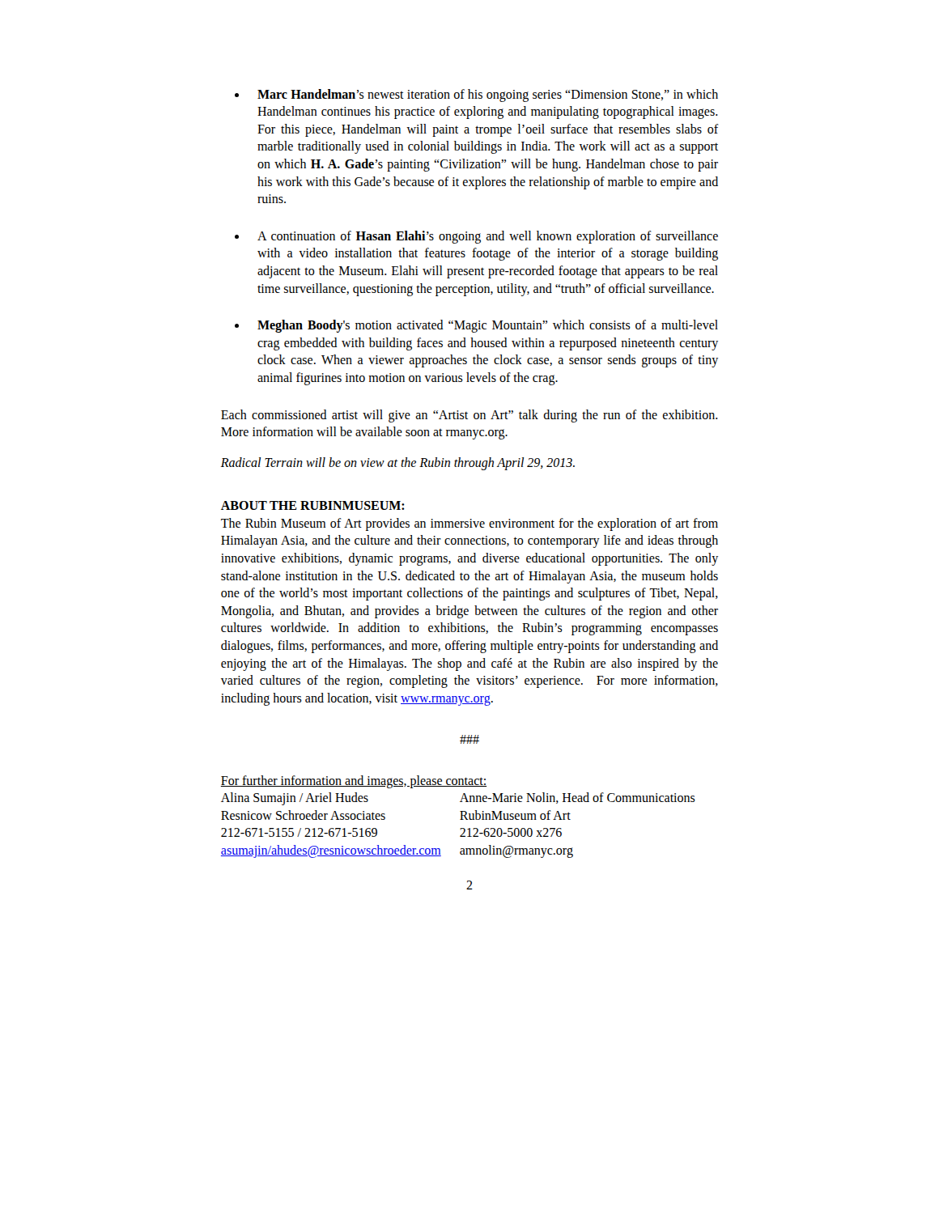Marc Handelman’s newest iteration of his ongoing series “Dimension Stone,” in which Handelman continues his practice of exploring and manipulating topographical images. For this piece, Handelman will paint a trompe l’oeil surface that resembles slabs of marble traditionally used in colonial buildings in India. The work will act as a support on which H. A. Gade’s painting “Civilization” will be hung. Handelman chose to pair his work with this Gade’s because of it explores the relationship of marble to empire and ruins.
A continuation of Hasan Elahi’s ongoing and well known exploration of surveillance with a video installation that features footage of the interior of a storage building adjacent to the Museum. Elahi will present pre-recorded footage that appears to be real time surveillance, questioning the perception, utility, and “truth” of official surveillance.
Meghan Boody's motion activated “Magic Mountain” which consists of a multi-level crag embedded with building faces and housed within a repurposed nineteenth century clock case. When a viewer approaches the clock case, a sensor sends groups of tiny animal figurines into motion on various levels of the crag.
Each commissioned artist will give an “Artist on Art” talk during the run of the exhibition. More information will be available soon at rmanyc.org.
Radical Terrain will be on view at the Rubin through April 29, 2013.
About the RubinMuseum:
The Rubin Museum of Art provides an immersive environment for the exploration of art from Himalayan Asia, and the culture and their connections, to contemporary life and ideas through innovative exhibitions, dynamic programs, and diverse educational opportunities. The only stand-alone institution in the U.S. dedicated to the art of Himalayan Asia, the museum holds one of the world’s most important collections of the paintings and sculptures of Tibet, Nepal, Mongolia, and Bhutan, and provides a bridge between the cultures of the region and other cultures worldwide. In addition to exhibitions, the Rubin’s programming encompasses dialogues, films, performances, and more, offering multiple entry-points for understanding and enjoying the art of the Himalayas. The shop and café at the Rubin are also inspired by the varied cultures of the region, completing the visitors’ experience. For more information, including hours and location, visit www.rmanyc.org.
###
For further information and images, please contact:
| Alina Sumajin / Ariel Hudes | Anne-Marie Nolin, Head of Communications |
| Resnicow Schroeder Associates | RubinMuseum of Art |
| 212-671-5155 / 212-671-5169 | 212-620-5000 x276 |
| asumajin/ahudes@resnicowschroeder.com | amnolin@rmanyc.org |
2